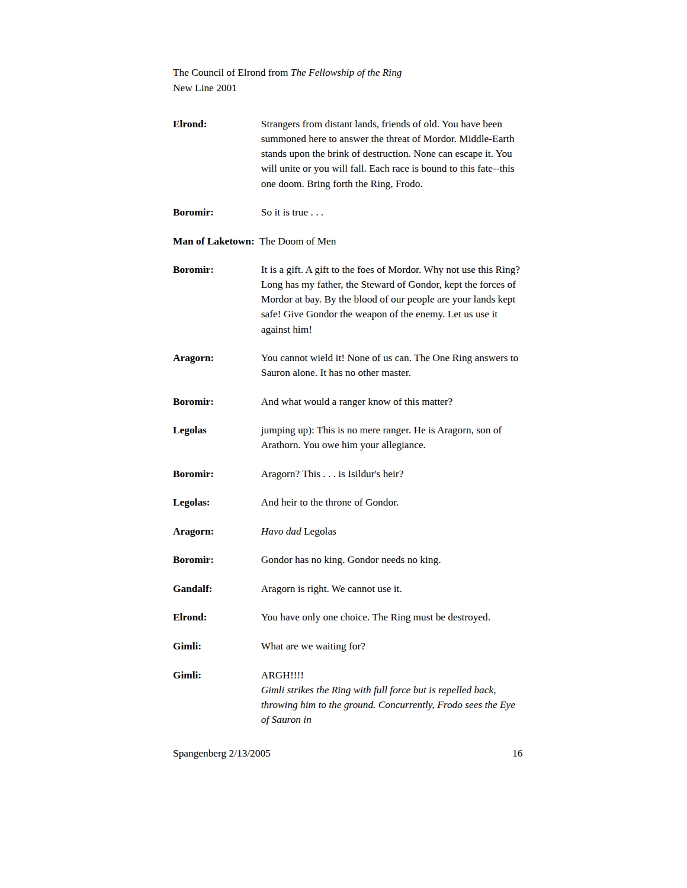The Council of Elrond from The Fellowship of the Ring New Line 2001
Elrond:
Strangers from distant lands, friends of old. You have been summoned here to answer the threat of Mordor. Middle-Earth stands upon the brink of destruction. None can escape it. You will unite or you will fall. Each race is bound to this fate--this one doom. Bring forth the Ring, Frodo.
Boromir:
So it is true . . .
Man of Laketown: The Doom of Men
Boromir:
It is a gift. A gift to the foes of Mordor. Why not use this Ring? Long has my father, the Steward of Gondor, kept the forces of Mordor at bay. By the blood of our people are your lands kept safe! Give Gondor the weapon of the enemy. Let us use it against him!
Aragorn:
You cannot wield it! None of us can. The One Ring answers to Sauron alone. It has no other master.
Boromir:
And what would a ranger know of this matter?
Legolas
jumping up): This is no mere ranger. He is Aragorn, son of Arathorn. You owe him your allegiance.
Boromir:
Aragorn? This . . . is Isildur's heir?
Legolas:
And heir to the throne of Gondor.
Aragorn:
Havo dad Legolas
Boromir:
Gondor has no king. Gondor needs no king.
Gandalf:
Aragorn is right. We cannot use it.
Elrond:
You have only one choice. The Ring must be destroyed.
Gimli:
What are we waiting for?
Gimli:
ARGH!!!!
Gimli strikes the Ring with full force but is repelled back, throwing him to the ground. Concurrently, Frodo sees the Eye of Sauron in
Spangenberg 2/13/2005 16